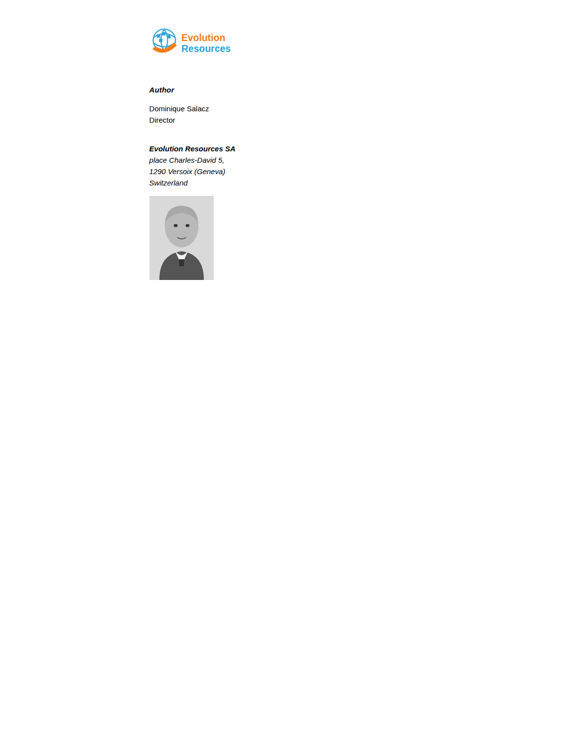Author
Dominique Salacz
Director
Evolution Resources SA
place Charles-David 5,
1290 Versoix (Geneva)
Switzerland